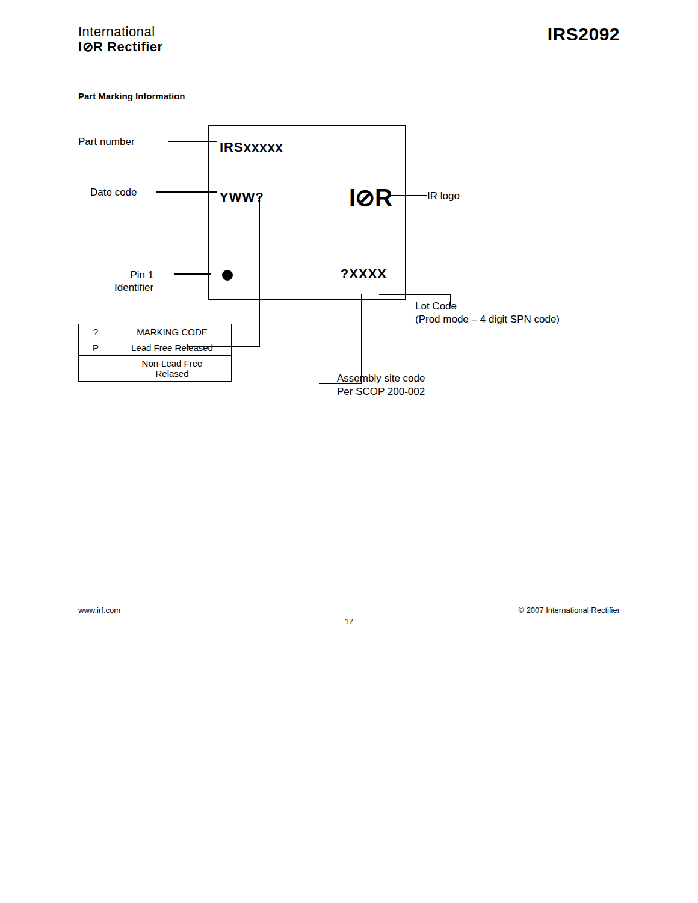International I⊘R Rectifier
IRS2092
Part Marking Information
IRSxxxxx
YWW?
I⊘R
?XXXX
Part number
Date code
Pin 1
Identifier
IR logo
Lot Code
(Prod mode – 4 digit SPN code)
Assembly site code
Per SCOP 200-002
| ? | MARKING CODE |
| P | Lead Free Released |
| | Non-Lead Free Relased |
www.irf.com
© 2007 International Rectifier
17